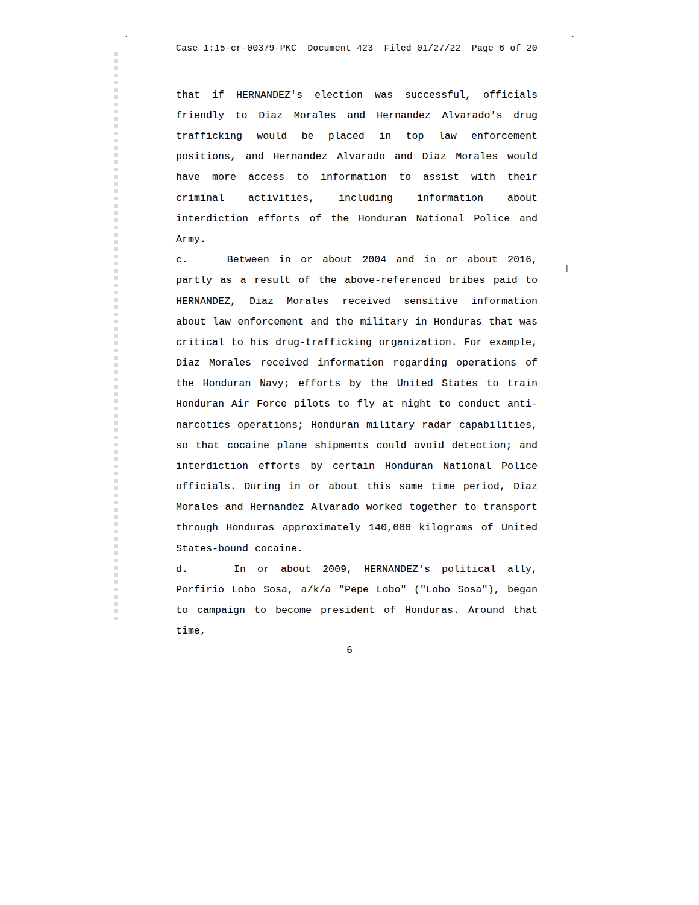·
·
|
Case 1:15-cr-00379-PKC Document 423 Filed 01/27/22 Page 6 of 20
that if HERNANDEZ's election was successful, officials friendly to Diaz Morales and Hernandez Alvarado's drug trafficking would be placed in top law enforcement positions, and Hernandez Alvarado and Diaz Morales would have more access to information to assist with their criminal activities, including information about interdiction efforts of the Honduran National Police and Army.
c. Between in or about 2004 and in or about 2016, partly as a result of the above-referenced bribes paid to HERNANDEZ, Diaz Morales received sensitive information about law enforcement and the military in Honduras that was critical to his drug-trafficking organization. For example, Diaz Morales received information regarding operations of the Honduran Navy; efforts by the United States to train Honduran Air Force pilots to fly at night to conduct anti-narcotics operations; Honduran military radar capabilities, so that cocaine plane shipments could avoid detection; and interdiction efforts by certain Honduran National Police officials. During in or about this same time period, Diaz Morales and Hernandez Alvarado worked together to transport through Honduras approximately 140,000 kilograms of United States-bound cocaine.
d. In or about 2009, HERNANDEZ's political ally, Porfirio Lobo Sosa, a/k/a "Pepe Lobo" ("Lobo Sosa"), began to campaign to become president of Honduras. Around that time,
6